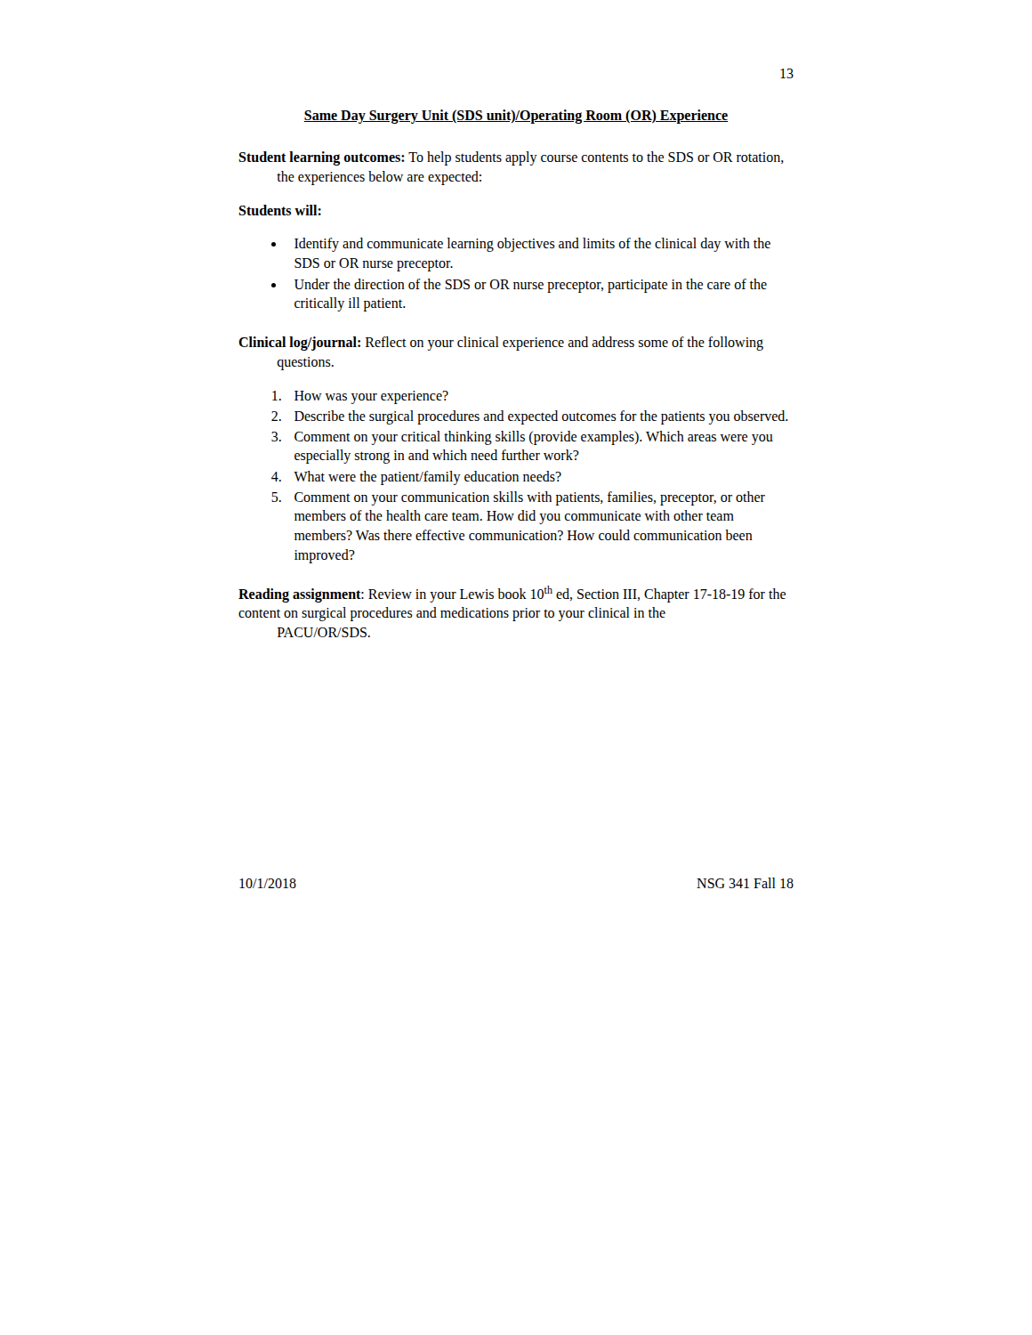13
Same Day Surgery Unit (SDS unit)/Operating Room (OR) Experience
Student learning outcomes: To help students apply course contents to the SDS or OR rotation, the experiences below are expected:
Students will:
Identify and communicate learning objectives and limits of the clinical day with the SDS or OR nurse preceptor.
Under the direction of the SDS or OR nurse preceptor, participate in the care of the critically ill patient.
Clinical log/journal: Reflect on your clinical experience and address some of the following questions.
How was your experience?
Describe the surgical procedures and expected outcomes for the patients you observed.
Comment on your critical thinking skills (provide examples). Which areas were you especially strong in and which need further work?
What were the patient/family education needs?
Comment on your communication skills with patients, families, preceptor, or other members of the health care team. How did you communicate with other team members? Was there effective communication? How could communication been improved?
Reading assignment: Review in your Lewis book 10th ed, Section III, Chapter 17-18-19 for the content on surgical procedures and medications prior to your clinical in the
PACU/OR/SDS.
10/1/2018 NSG 341 Fall 18